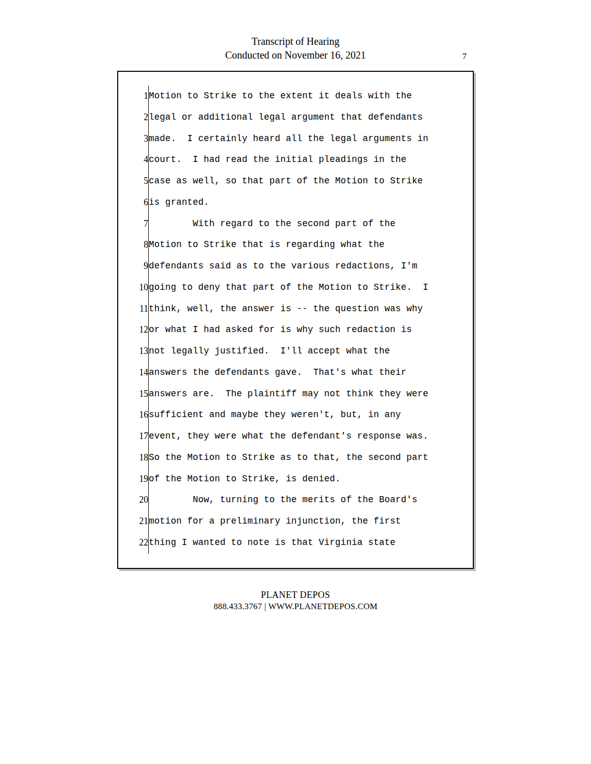Transcript of Hearing
Conducted on November 16, 2021 7
| 1 | Motion to Strike to the extent it deals with the |
| 2 | legal or additional legal argument that defendants |
| 3 | made. I certainly heard all the legal arguments in |
| 4 | court. I had read the initial pleadings in the |
| 5 | case as well, so that part of the Motion to Strike |
| 6 | is granted. |
| 7 | With regard to the second part of the |
| 8 | Motion to Strike that is regarding what the |
| 9 | defendants said as to the various redactions, I'm |
| 10 | going to deny that part of the Motion to Strike. I |
| 11 | think, well, the answer is -- the question was why |
| 12 | or what I had asked for is why such redaction is |
| 13 | not legally justified. I'll accept what the |
| 14 | answers the defendants gave. That's what their |
| 15 | answers are. The plaintiff may not think they were |
| 16 | sufficient and maybe they weren't, but, in any |
| 17 | event, they were what the defendant's response was. |
| 18 | So the Motion to Strike as to that, the second part |
| 19 | of the Motion to Strike, is denied. |
| 20 | Now, turning to the merits of the Board's |
| 21 | motion for a preliminary injunction, the first |
| 22 | thing I wanted to note is that Virginia state |
PLANET DEPOS
888.433.3767 | WWW.PLANETDEPOS.COM